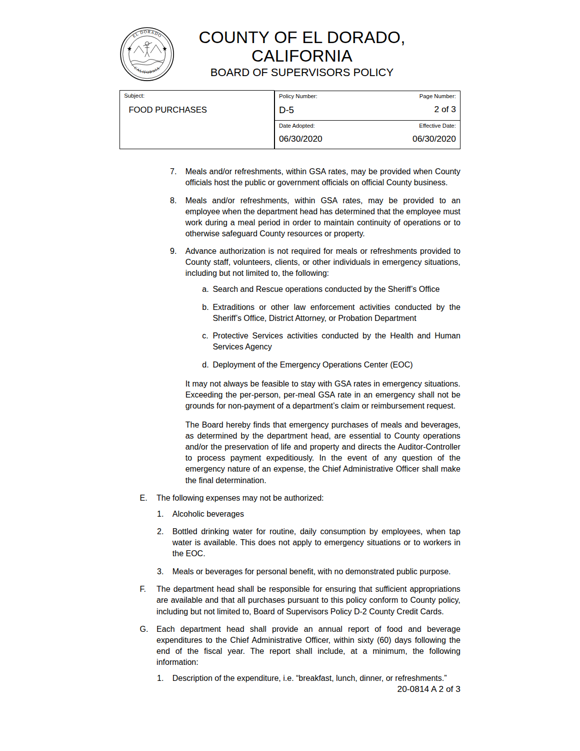EL DORADO CALIFORNIA
COUNTY OF EL DORADO, CALIFORNIA
BOARD OF SUPERVISORS POLICY
| Subject: FOOD PURCHASES | / Policy Number: Page Number: D-5 2 of 3 / / Date Adopted: Effective Date: 06/30/2020 06/30/2020 / |
7.
Meals and/or refreshments, within GSA rates, may be provided when County officials host the public or government officials on official County business.
8.
Meals and/or refreshments, within GSA rates, may be provided to an employee when the department head has determined that the employee must work during a meal period in order to maintain continuity of operations or to otherwise safeguard County resources or property.
9.
Advance authorization is not required for meals or refreshments provided to County staff, volunteers, clients, or other individuals in emergency situations, including but not limited to, the following:
a.
Search and Rescue operations conducted by the Sheriff’s Office
b.
Extraditions or other law enforcement activities conducted by the Sheriff’s Office, District Attorney, or Probation Department
c.
Protective Services activities conducted by the Health and Human Services Agency
d.
Deployment of the Emergency Operations Center (EOC)
It may not always be feasible to stay with GSA rates in emergency situations. Exceeding the per-person, per-meal GSA rate in an emergency shall not be grounds for non-payment of a department’s claim or reimbursement request.
The Board hereby finds that emergency purchases of meals and beverages, as determined by the department head, are essential to County operations and/or the preservation of life and property and directs the Auditor-Controller to process payment expeditiously. In the event of any question of the emergency nature of an expense, the Chief Administrative Officer shall make the final determination.
E.
The following expenses may not be authorized:
1.
Alcoholic beverages
2.
Bottled drinking water for routine, daily consumption by employees, when tap water is available. This does not apply to emergency situations or to workers in the EOC.
3.
Meals or beverages for personal benefit, with no demonstrated public purpose.
F.
The department head shall be responsible for ensuring that sufficient appropriations are available and that all purchases pursuant to this policy conform to County policy, including but not limited to, Board of Supervisors Policy D-2 County Credit Cards.
G.
Each department head shall provide an annual report of food and beverage expenditures to the Chief Administrative Officer, within sixty (60) days following the end of the fiscal year. The report shall include, at a minimum, the following information:
1.
Description of the expenditure, i.e. “breakfast, lunch, dinner, or refreshments.”
20-0814 A 2 of 3